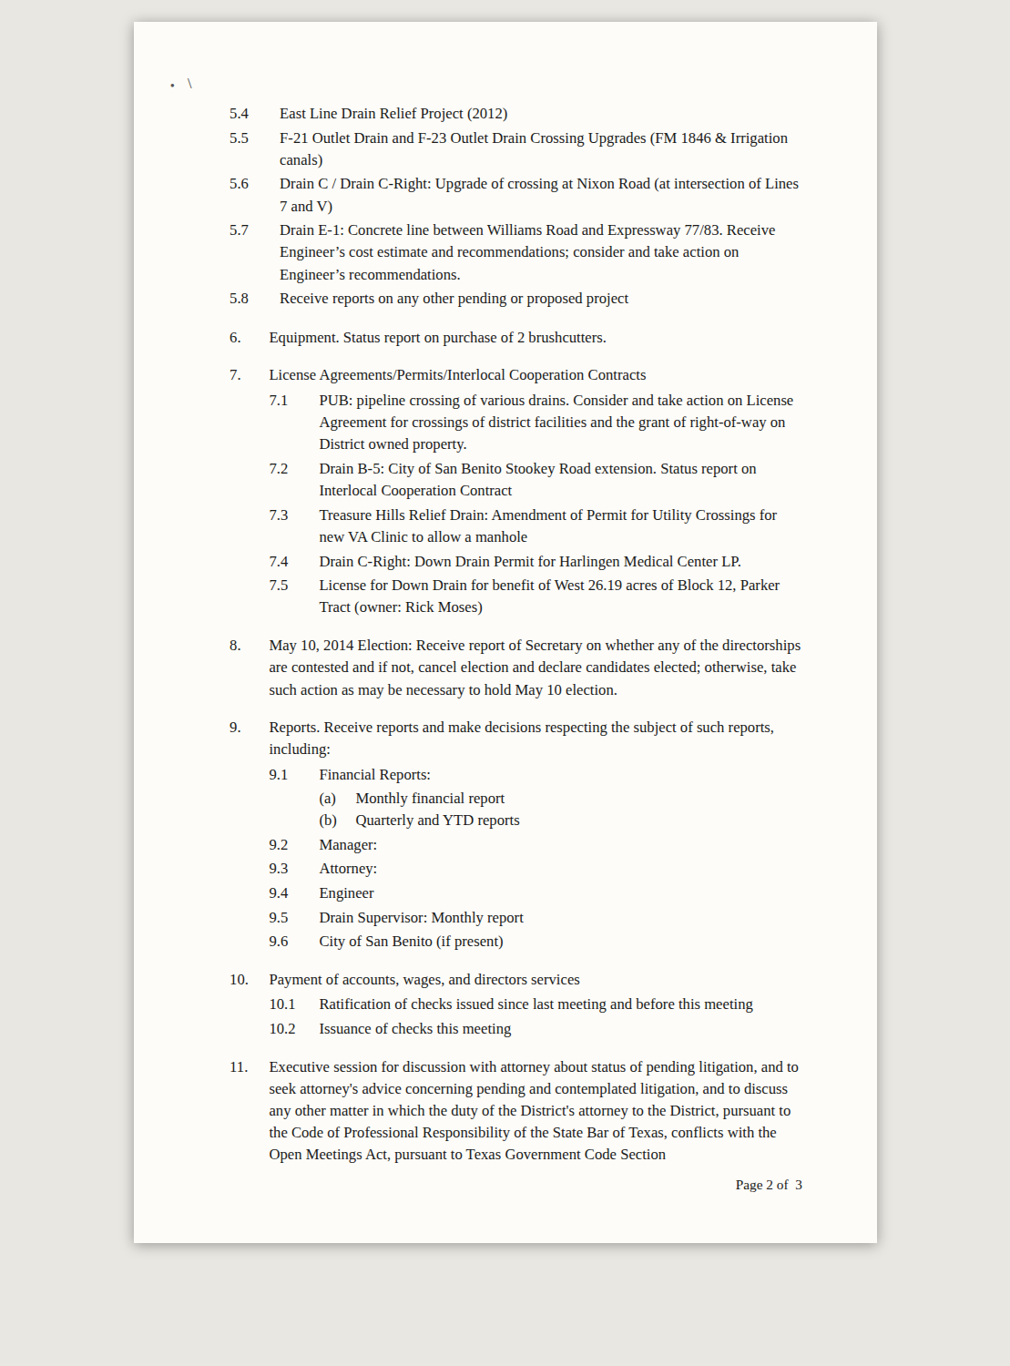•
\
5.4 East Line Drain Relief Project (2012)
5.5 F-21 Outlet Drain and F-23 Outlet Drain Crossing Upgrades (FM 1846 & Irrigation canals)
5.6 Drain C / Drain C-Right: Upgrade of crossing at Nixon Road (at intersection of Lines 7 and V)
5.7 Drain E-1: Concrete line between Williams Road and Expressway 77/83. Receive Engineer’s cost estimate and recommendations; consider and take action on Engineer’s recommendations.
5.8 Receive reports on any other pending or proposed project
6. Equipment. Status report on purchase of 2 brushcutters.
7.
License Agreements/Permits/Interlocal Cooperation Contracts
7.1 PUB: pipeline crossing of various drains. Consider and take action on License Agreement for crossings of district facilities and the grant of right-of-way on District owned property.
7.2 Drain B-5: City of San Benito Stookey Road extension. Status report on Interlocal Cooperation Contract
7.3 Treasure Hills Relief Drain: Amendment of Permit for Utility Crossings for new VA Clinic to allow a manhole
7.4 Drain C-Right: Down Drain Permit for Harlingen Medical Center LP.
7.5 License for Down Drain for benefit of West 26.19 acres of Block 12, Parker Tract (owner: Rick Moses)
8. May 10, 2014 Election: Receive report of Secretary on whether any of the directorships are contested and if not, cancel election and declare candidates elected; otherwise, take such action as may be necessary to hold May 10 election.
9.
Reports. Receive reports and make decisions respecting the subject of such reports, including:
9.1 Financial Reports:
(a) Monthly financial report
(b) Quarterly and YTD reports
9.2 Manager:
9.3 Attorney:
9.4 Engineer
9.5 Drain Supervisor: Monthly report
9.6 City of San Benito (if present)
10.
Payment of accounts, wages, and directors services
10.1 Ratification of checks issued since last meeting and before this meeting
10.2 Issuance of checks this meeting
11. Executive session for discussion with attorney about status of pending litigation, and to seek attorney's advice concerning pending and contemplated litigation, and to discuss any other matter in which the duty of the District's attorney to the District, pursuant to the Code of Professional Responsibility of the State Bar of Texas, conflicts with the Open Meetings Act, pursuant to Texas Government Code Section
Page 2 of 3